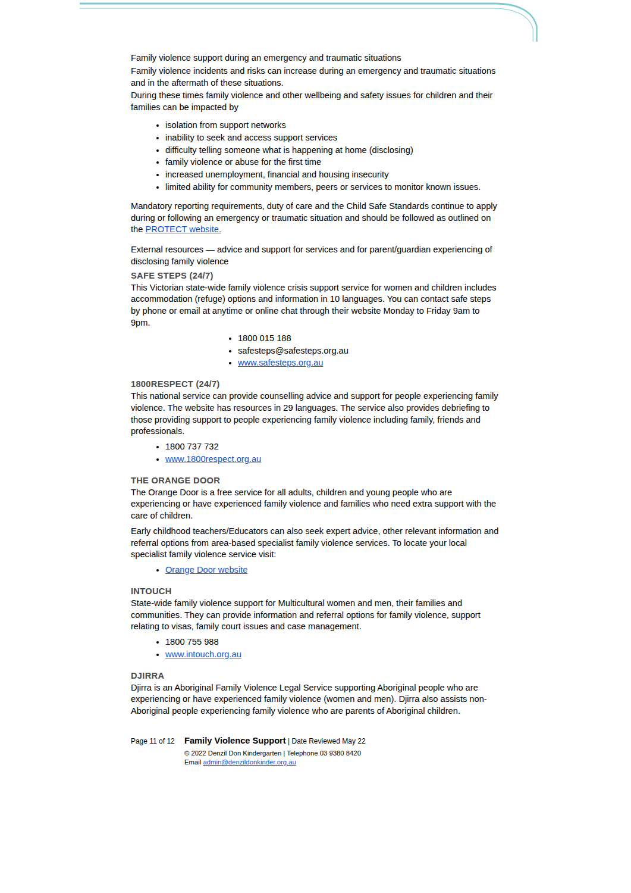Family violence support during an emergency and traumatic situations
Family violence incidents and risks can increase during an emergency and traumatic situations and in the aftermath of these situations.
During these times family violence and other wellbeing and safety issues for children and their families can be impacted by
isolation from support networks
inability to seek and access support services
difficulty telling someone what is happening at home (disclosing)
family violence or abuse for the first time
increased unemployment, financial and housing insecurity
limited ability for community members, peers or services to monitor known issues.
Mandatory reporting requirements, duty of care and the Child Safe Standards continue to apply during or following an emergency or traumatic situation and should be followed as outlined on the PROTECT website.
External resources — advice and support for services and for parent/guardian experiencing of disclosing family violence
Safe Steps (24/7)
This Victorian state-wide family violence crisis support service for women and children includes accommodation (refuge) options and information in 10 languages. You can contact safe steps by phone or email at anytime or online chat through their website Monday to Friday 9am to 9pm.
1800 015 188
safesteps@safesteps.org.au
www.safesteps.org.au
1800RESPECT (24/7)
This national service can provide counselling advice and support for people experiencing family violence. The website has resources in 29 languages. The service also provides debriefing to those providing support to people experiencing family violence including family, friends and professionals.
1800 737 732
www.1800respect.org.au
The Orange Door
The Orange Door is a free service for all adults, children and young people who are experiencing or have experienced family violence and families who need extra support with the care of children.
Early childhood teachers/Educators can also seek expert advice, other relevant information and referral options from area-based specialist family violence services. To locate your local specialist family violence service visit:
Orange Door website
inTouch
State-wide family violence support for Multicultural women and men, their families and communities. They can provide information and referral options for family violence, support relating to visas, family court issues and case management.
1800 755 988
www.intouch.org.au
Djirra
Djirra is an Aboriginal Family Violence Legal Service supporting Aboriginal people who are experiencing or have experienced family violence (women and men). Djirra also assists non-Aboriginal people experiencing family violence who are parents of Aboriginal children.
Page 11 of 12
Family Violence Support | Date Reviewed May 22
© 2022 Denzil Don Kindergarten | Telephone 03 9380 8420
Email admin@denzildonkinder.org.au